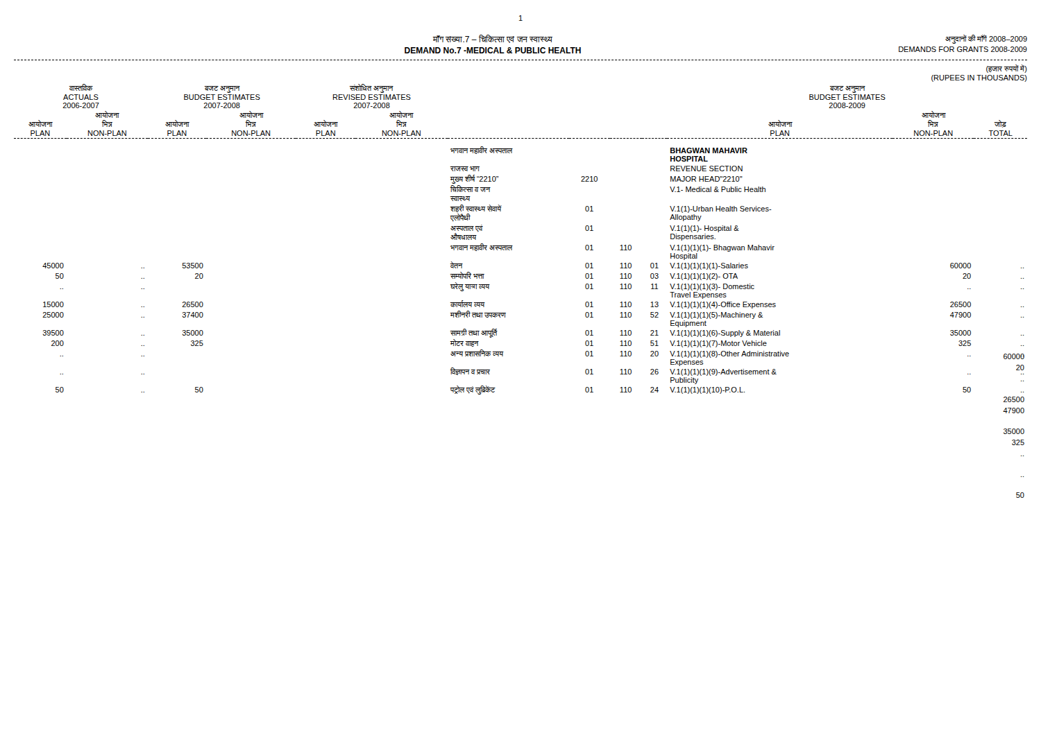1
माँग संख्या.7 – चिकित्सा एवं जन स्वास्थ्य
DEMAND No.7 -MEDICAL & PUBLIC HEALTH
अनुदानों की माँगें 2008–2009
DEMANDS FOR GRANTS 2008-2009
(हजार रुपयों में)
(RUPEES IN THOUSANDS)
| वास्तविक ACTUALS 2006-2007 | बजट अनुमान BUDGET ESTIMATES 2007-2008 | संशोधित अनुमान REVISED ESTIMATES 2007-2008 | | | | | बजट अनुमान BUDGET ESTIMATES 2008-2009 |
| --- | --- | --- | --- | --- | --- | --- | --- |
| आयोजना PLAN | आयोजना भिन्न NON-PLAN | आयोजना PLAN | आयोजना भिन्न NON-PLAN | आयोजना PLAN | आयोजना भिन्न NON-PLAN | | | | | आयोजना PLAN | आयोजना भिन्न NON-PLAN | जोड़ TOTAL |
| | भगवान महावीर अस्पताल | | BHAGWAN MAHAVIR HOSPITAL |
| | राजस्व भाग | | REVENUE SECTION |
| | मुख्य शीर्ष “2210” | 2210 | | MAJOR HEAD"2210" |
| | चिकित्सा व जन स्वास्थ्य | | V.1- Medical & Public Health |
| | शहरी स्वास्थ्य सेवायें एलोपैथी | 01 | | V.1(1)-Urban Health Services- Allopathy |
| | अस्पताल एवं औषधालय | 01 | | V.1(1)(1)- Hospital & Dispensaries. |
| | भगवान महावीर अस्पताल | 01 | 110 | | V.1(1)(1)(1)- Bhagwan Mahavir Hospital |
| 45000 | .. | 53500 | | | | वेतन | 01 | 110 | 01 | V.1(1)(1)(1)(1)-Salaries | 60000 | .. |
| 50 | .. | 20 | | | | सम्योपरि भत्ता | 01 | 110 | 03 | V.1(1)(1)(1)(2)- OTA | 20 | .. |
| .. | .. | | | | | घरेलु यात्रा व्यय | 01 | 110 | 11 | V.1(1)(1)(1)(3)- Domestic Travel Expenses | .. | .. |
| 15000 | .. | 26500 | | | | कार्यालय व्यय | 01 | 110 | 13 | V.1(1)(1)(1)(4)-Office Expenses | 26500 | .. |
| 25000 | .. | 37400 | | | | मशीनरी तथा उपकरण | 01 | 110 | 52 | V.1(1)(1)(1)(5)-Machinery & Equipment | 47900 | .. |
| 39500 | .. | 35000 | | | | सामग्री तथा आपूर्ति | 01 | 110 | 21 | V.1(1)(1)(1)(6)-Supply & Material | 35000 | .. |
| 200 | .. | 325 | | | | मोटर वाहन | 01 | 110 | 51 | V.1(1)(1)(1)(7)-Motor Vehicle | 325 | .. |
| .. | .. | | | | | अन्य प्रशासनिक व्यय | 01 | 110 | 20 | V.1(1)(1)(1)(8)-Other Administrative Expenses | .. | .. |
| .. | .. | | | | | विज्ञापन व प्रचार | 01 | 110 | 26 | V.1(1)(1)(1)(9)-Advertisement & Publicity | .. | .. |
| 50 | .. | 50 | | | | पट्रोल एवं लुब्रिकेंट | 01 | 110 | 24 | V.1(1)(1)(1)(10)-P.O.L. | 50 | .. |
| | 60000 |
| | 20 |
| | .. |
| | 26500 |
| | 47900 |
| | 35000 |
| | 325 |
| | .. |
| | .. |
| | 50 |